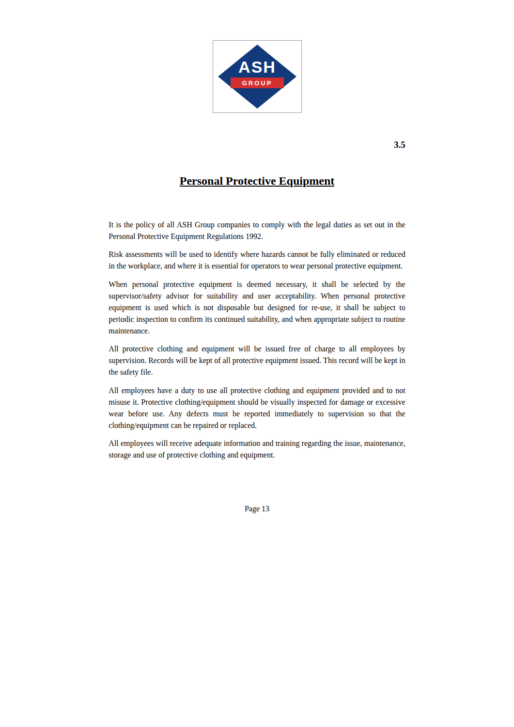ASH GROUP
3.5
Personal Protective Equipment
It is the policy of all ASH Group companies to comply with the legal duties as set out in the Personal Protective Equipment Regulations 1992.
Risk assessments will be used to identify where hazards cannot be fully eliminated or reduced in the workplace, and where it is essential for operators to wear personal protective equipment.
When personal protective equipment is deemed necessary, it shall be selected by the supervisor/safety advisor for suitability and user acceptability. When personal protective equipment is used which is not disposable but designed for re-use, it shall be subject to periodic inspection to confirm its continued suitability, and when appropriate subject to routine maintenance.
All protective clothing and equipment will be issued free of charge to all employees by supervision. Records will be kept of all protective equipment issued. This record will be kept in the safety file.
All employees have a duty to use all protective clothing and equipment provided and to not misuse it. Protective clothing/equipment should be visually inspected for damage or excessive wear before use. Any defects must be reported immediately to supervision so that the clothing/equipment can be repaired or replaced.
All employees will receive adequate information and training regarding the issue, maintenance, storage and use of protective clothing and equipment.
Page 13